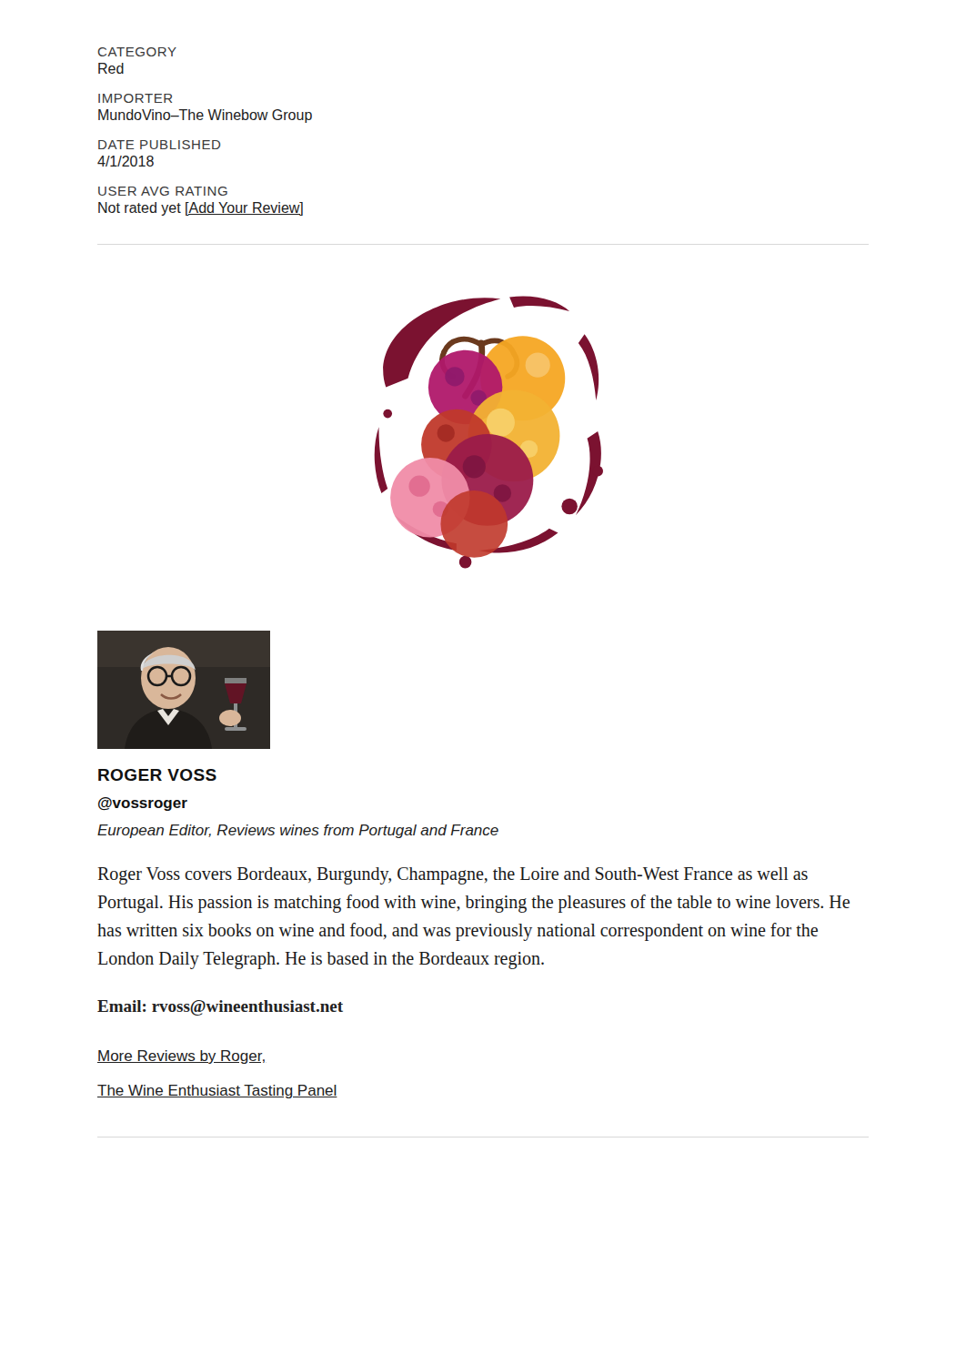Category
Red
Importer
MundoVino–The Winebow Group
Date Published
4/1/2018
User Avg Rating
Not rated yet [Add Your Review]
ROGER VOSS
@vossroger
European Editor, Reviews wines from Portugal and France
Roger Voss covers Bordeaux, Burgundy, Champagne, the Loire and South-West France as well as Portugal. His passion is matching food with wine, bringing the pleasures of the table to wine lovers. He has written six books on wine and food, and was previously national correspondent on wine for the London Daily Telegraph. He is based in the Bordeaux region.
Email: rvoss@wineenthusiast.net
More Reviews by Roger,
The Wine Enthusiast Tasting Panel